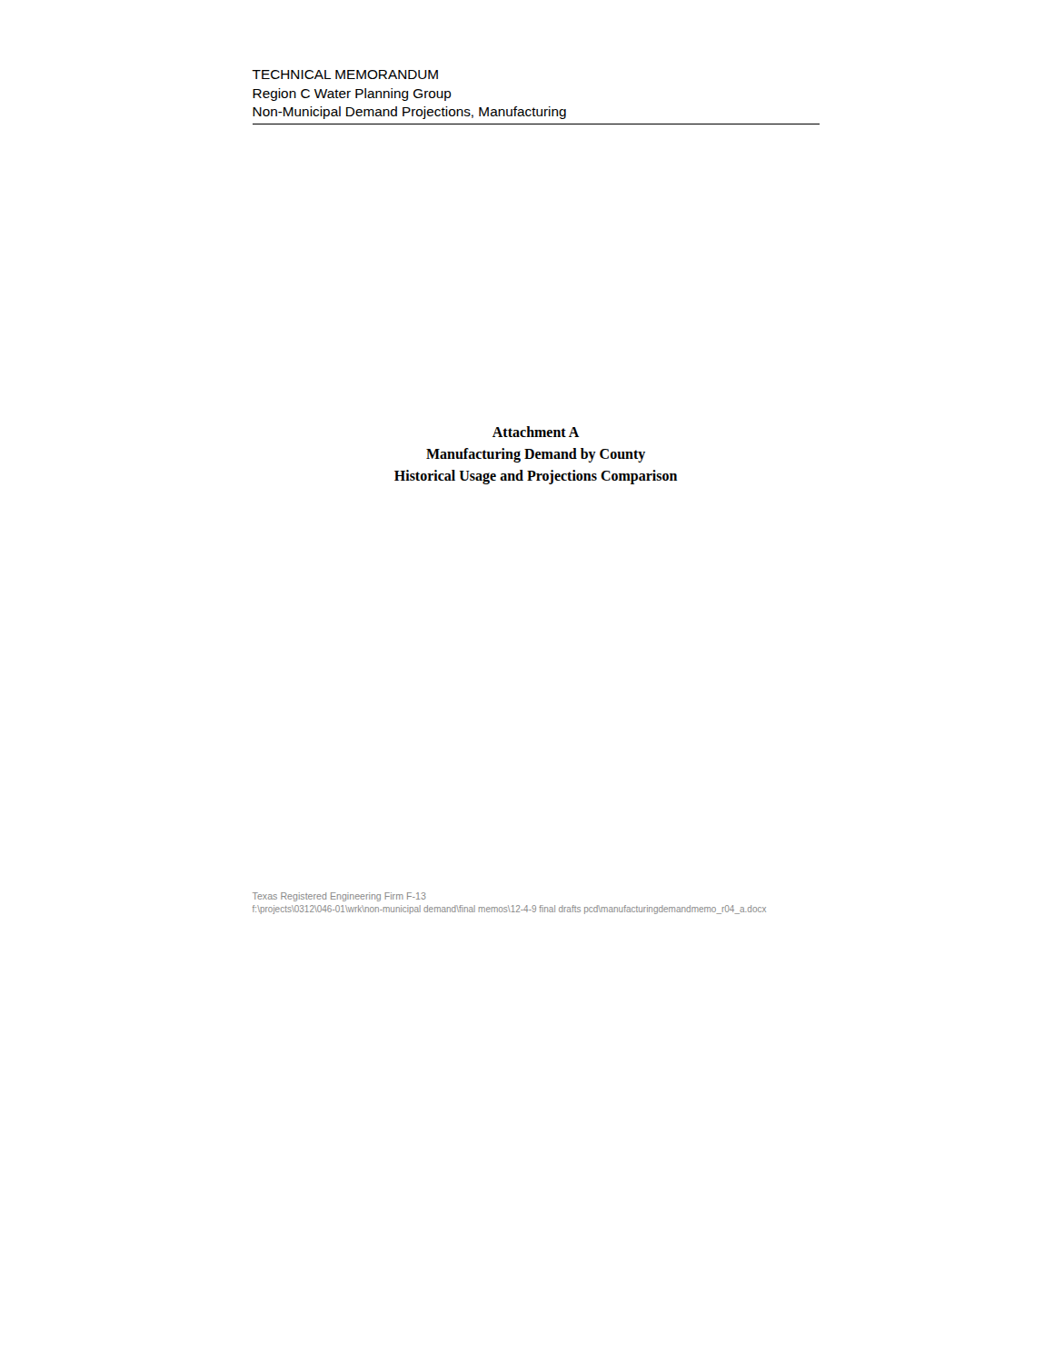TECHNICAL MEMORANDUM
Region C Water Planning Group
Non-Municipal Demand Projections, Manufacturing
Attachment A
Manufacturing Demand by County
Historical Usage and Projections Comparison
Texas Registered Engineering Firm F-13
f:\projects\0312\046-01\wrk\non-municipal demand\final memos\12-4-9 final drafts pcd\manufacturingdemandmemo_r04_a.docx